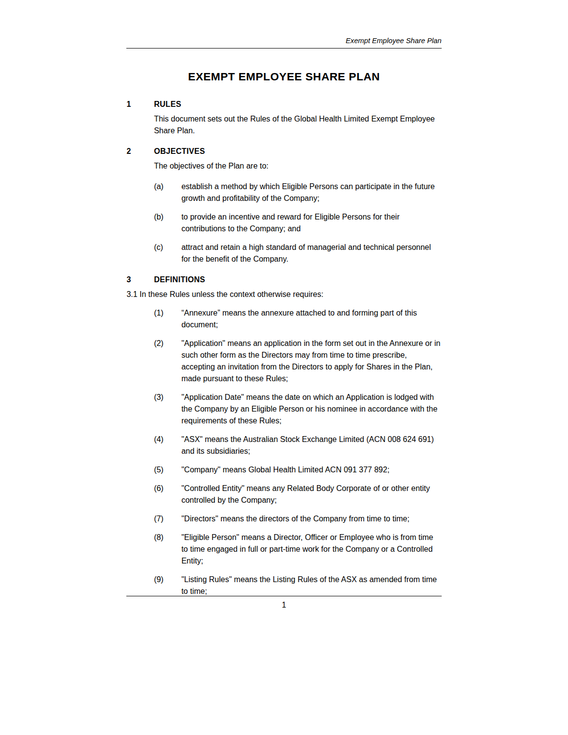Exempt Employee Share Plan
EXEMPT EMPLOYEE SHARE PLAN
1
RULES
This document sets out the Rules of the Global Health Limited Exempt Employee Share Plan.
2
OBJECTIVES
The objectives of the Plan are to:
(a) establish a method by which Eligible Persons can participate in the future growth and profitability of the Company;
(b) to provide an incentive and reward for Eligible Persons for their contributions to the Company; and
(c) attract and retain a high standard of managerial and technical personnel for the benefit of the Company.
3
DEFINITIONS
3.1 In these Rules unless the context otherwise requires:
(1) “Annexure” means the annexure attached to and forming part of this document;
(2) "Application" means an application in the form set out in the Annexure or in such other form as the Directors may from time to time prescribe, accepting an invitation from the Directors to apply for Shares in the Plan, made pursuant to these Rules;
(3) "Application Date" means the date on which an Application is lodged with the Company by an Eligible Person or his nominee in accordance with the requirements of these Rules;
(4) "ASX" means the Australian Stock Exchange Limited (ACN 008 624 691) and its subsidiaries;
(5) "Company" means Global Health Limited ACN 091 377 892;
(6) "Controlled Entity" means any Related Body Corporate of or other entity controlled by the Company;
(7) "Directors" means the directors of the Company from time to time;
(8) "Eligible Person" means a Director, Officer or Employee who is from time to time engaged in full or part-time work for the Company or a Controlled Entity;
(9) "Listing Rules" means the Listing Rules of the ASX as amended from time to time;
1